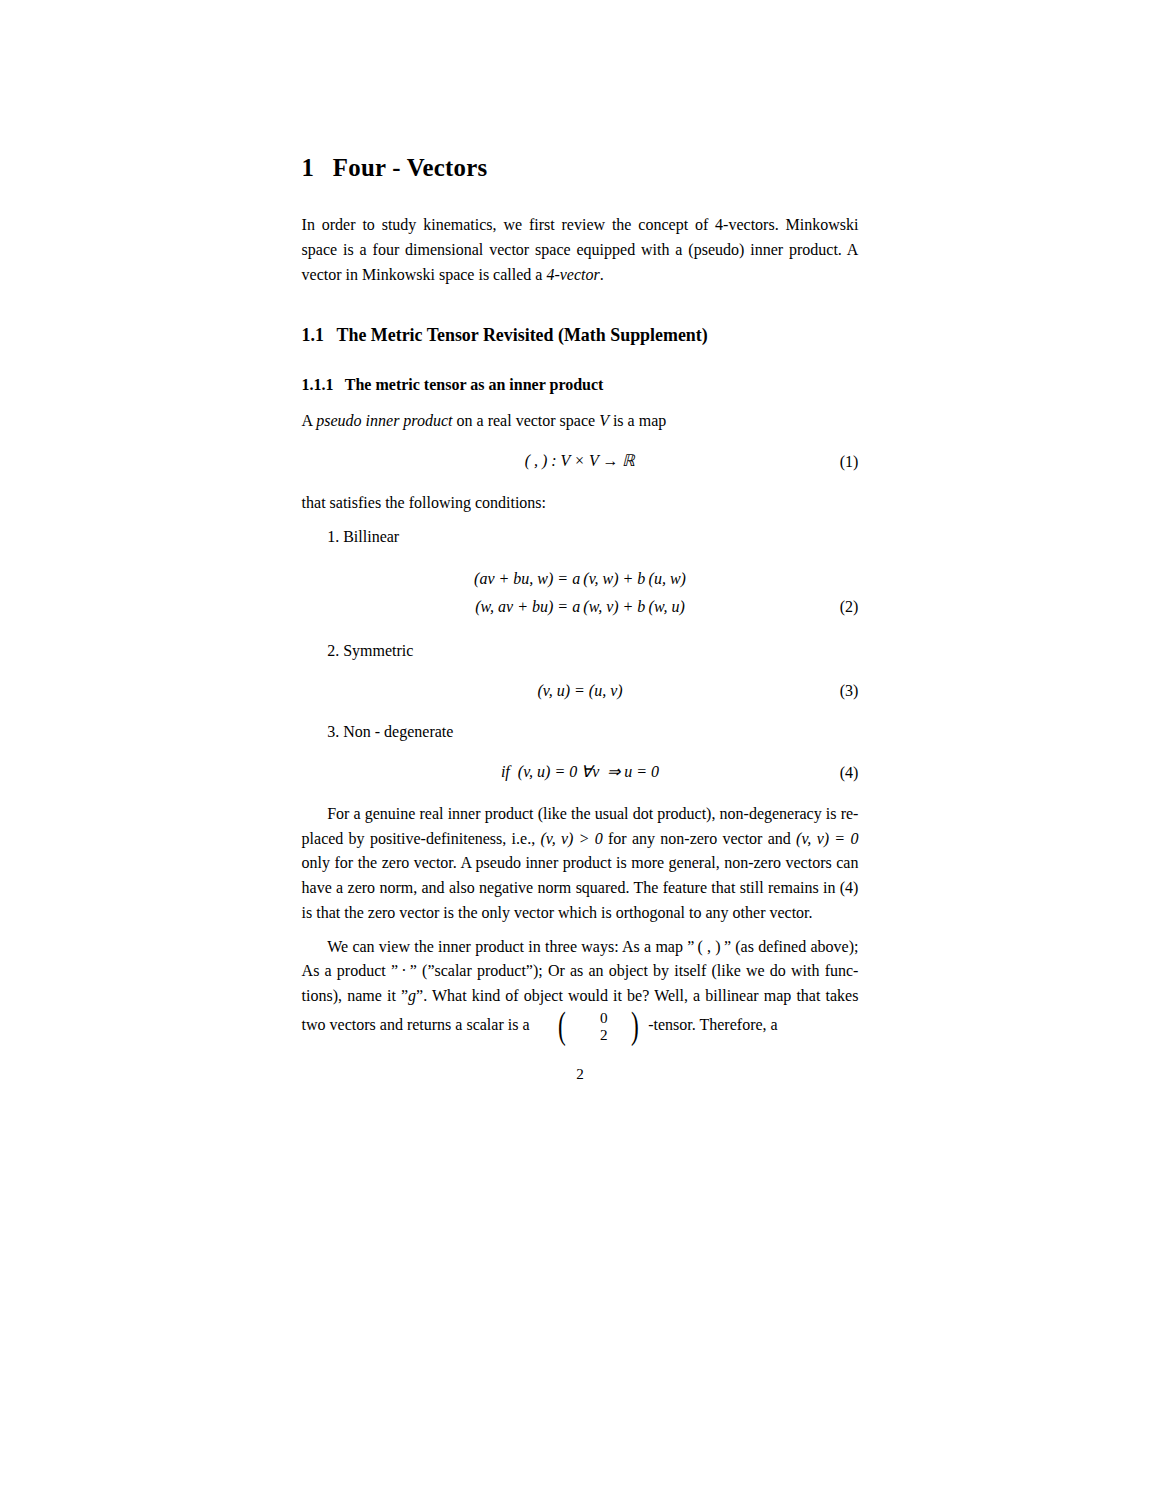1 Four - Vectors
In order to study kinematics, we first review the concept of 4-vectors. Minkowski space is a four dimensional vector space equipped with a (pseudo) inner product. A vector in Minkowski space is called a 4-vector.
1.1 The Metric Tensor Revisited (Math Supplement)
1.1.1 The metric tensor as an inner product
A pseudo inner product on a real vector space V is a map
( , ) : V × V → ℝ
(1)
that satisfies the following conditions:
1. Billinear
(av + bu, w)
= a (v, w) + b (u, w)
(w, av + bu)
= a (w, v) + b (w, u)
(2)
2. Symmetric
(v, u) = (u, v)
(3)
3. Non - degenerate
if (v, u) = 0 ∀v ⇒ u = 0
(4)
For a genuine real inner product (like the usual dot product), non-degeneracy is replaced by positive-definiteness, i.e., (v, v) > 0 for any non-zero vector and (v, v) = 0 only for the zero vector. A pseudo inner product is more general, non-zero vectors can have a zero norm, and also negative norm squared. The feature that still remains in (4) is that the zero vector is the only vector which is orthogonal to any other vector.
We can view the inner product in three ways: As a map ” ( , ) ” (as defined above); As a product ” · ” (”scalar product”); Or as an object by itself (like we do with functions), name it ”g”. What kind of object would it be? Well, a billinear map that takes two vectors and returns a scalar is a (02)-tensor. Therefore, a
2